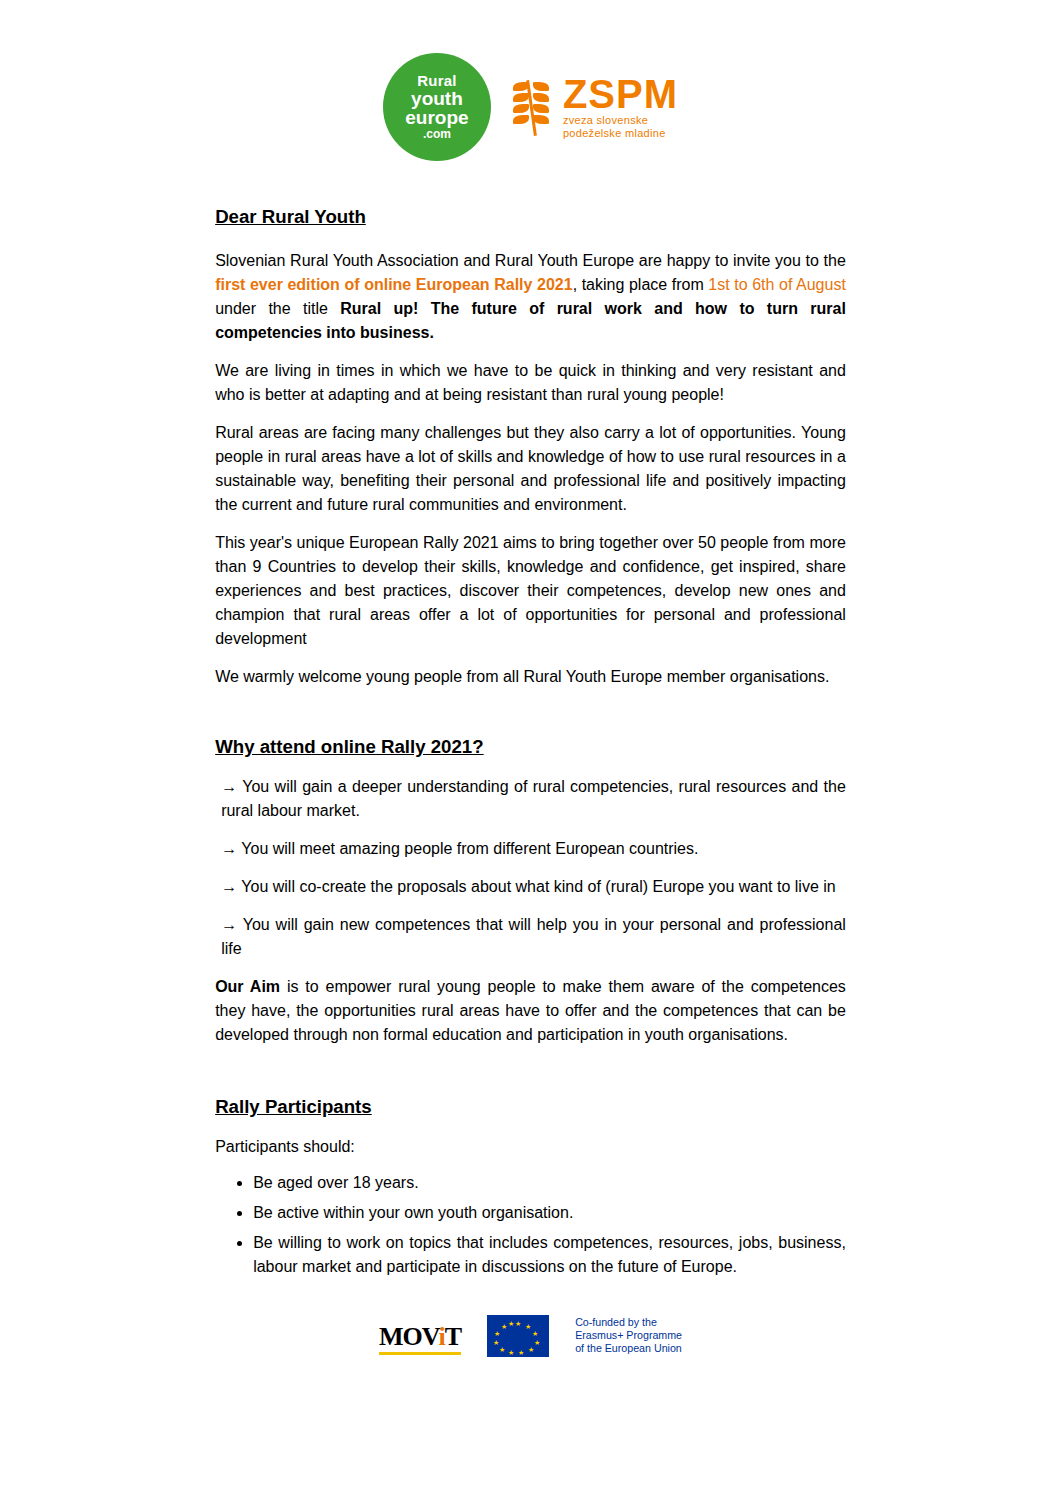Rural
youth
europe
.com
ZSPM
zveza slovenske
podeželske mladine
Dear Rural Youth
Slovenian Rural Youth Association and Rural Youth Europe are happy to invite you to the first ever edition of online European Rally 2021, taking place from 1st to 6th of August under the title Rural up! The future of rural work and how to turn rural competencies into business.
We are living in times in which we have to be quick in thinking and very resistant and who is better at adapting and at being resistant than rural young people!
Rural areas are facing many challenges but they also carry a lot of opportunities. Young people in rural areas have a lot of skills and knowledge of how to use rural resources in a sustainable way, benefiting their personal and professional life and positively impacting the current and future rural communities and environment.
This year's unique European Rally 2021 aims to bring together over 50 people from more than 9 Countries to develop their skills, knowledge and confidence, get inspired, share experiences and best practices, discover their competences, develop new ones and champion that rural areas offer a lot of opportunities for personal and professional development
We warmly welcome young people from all Rural Youth Europe member organisations.
Why attend online Rally 2021?
→ You will gain a deeper understanding of rural competencies, rural resources and the rural labour market.
→ You will meet amazing people from different European countries.
→ You will co-create the proposals about what kind of (rural) Europe you want to live in
→ You will gain new competences that will help you in your personal and professional life
Our Aim is to empower rural young people to make them aware of the competences they have, the opportunities rural areas have to offer and the competences that can be developed through non formal education and participation in youth organisations.
Rally Participants
Participants should:
Be aged over 18 years.
Be active within your own youth organisation.
Be willing to work on topics that includes competences, resources, jobs, business, labour market and participate in discussions on the future of Europe.
MOViT
★ ★ ★ ★ ★ ★ ★ ★ ★ ★ ★ ★
Co-funded by the
Erasmus+ Programme
of the European Union